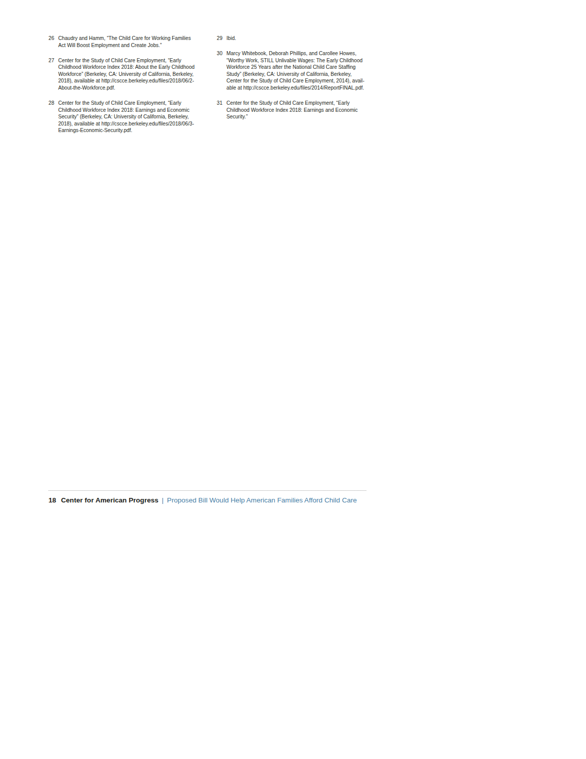26
Chaudry and Hamm, “The Child Care for Working Families Act Will Boost Employment and Create Jobs.”
27
Center for the Study of Child Care Employment, “Early Childhood Workforce Index 2018: About the Early Childhood Workforce” (Berkeley, CA: University of California, Berkeley, 2018), available at http://cscce.berkeley.edu/files/2018/06/2-About-the-Workforce.pdf.
28
Center for the Study of Child Care Employment, “Early Childhood Workforce Index 2018: Earnings and Economic Security” (Berkeley, CA: University of California, Berkeley, 2018), available at http://cscce.berkeley.edu/files/2018/06/3-Earnings-Economic-Security.pdf.
29
Ibid.
30
Marcy Whitebook, Deborah Phillips, and Carollee Howes, “Worthy Work, STILL Unlivable Wages: The Early Childhood Workforce 25 Years after the National Child Care Staffing Study” (Berkeley, CA: University of California, Berkeley, Center for the Study of Child Care Employment, 2014), available at http://cscce.berkeley.edu/files/2014/ReportFINAL.pdf.
31
Center for the Study of Child Care Employment, “Early Childhood Workforce Index 2018: Earnings and Economic Security.”
18 Center for American Progress | Proposed Bill Would Help American Families Afford Child Care